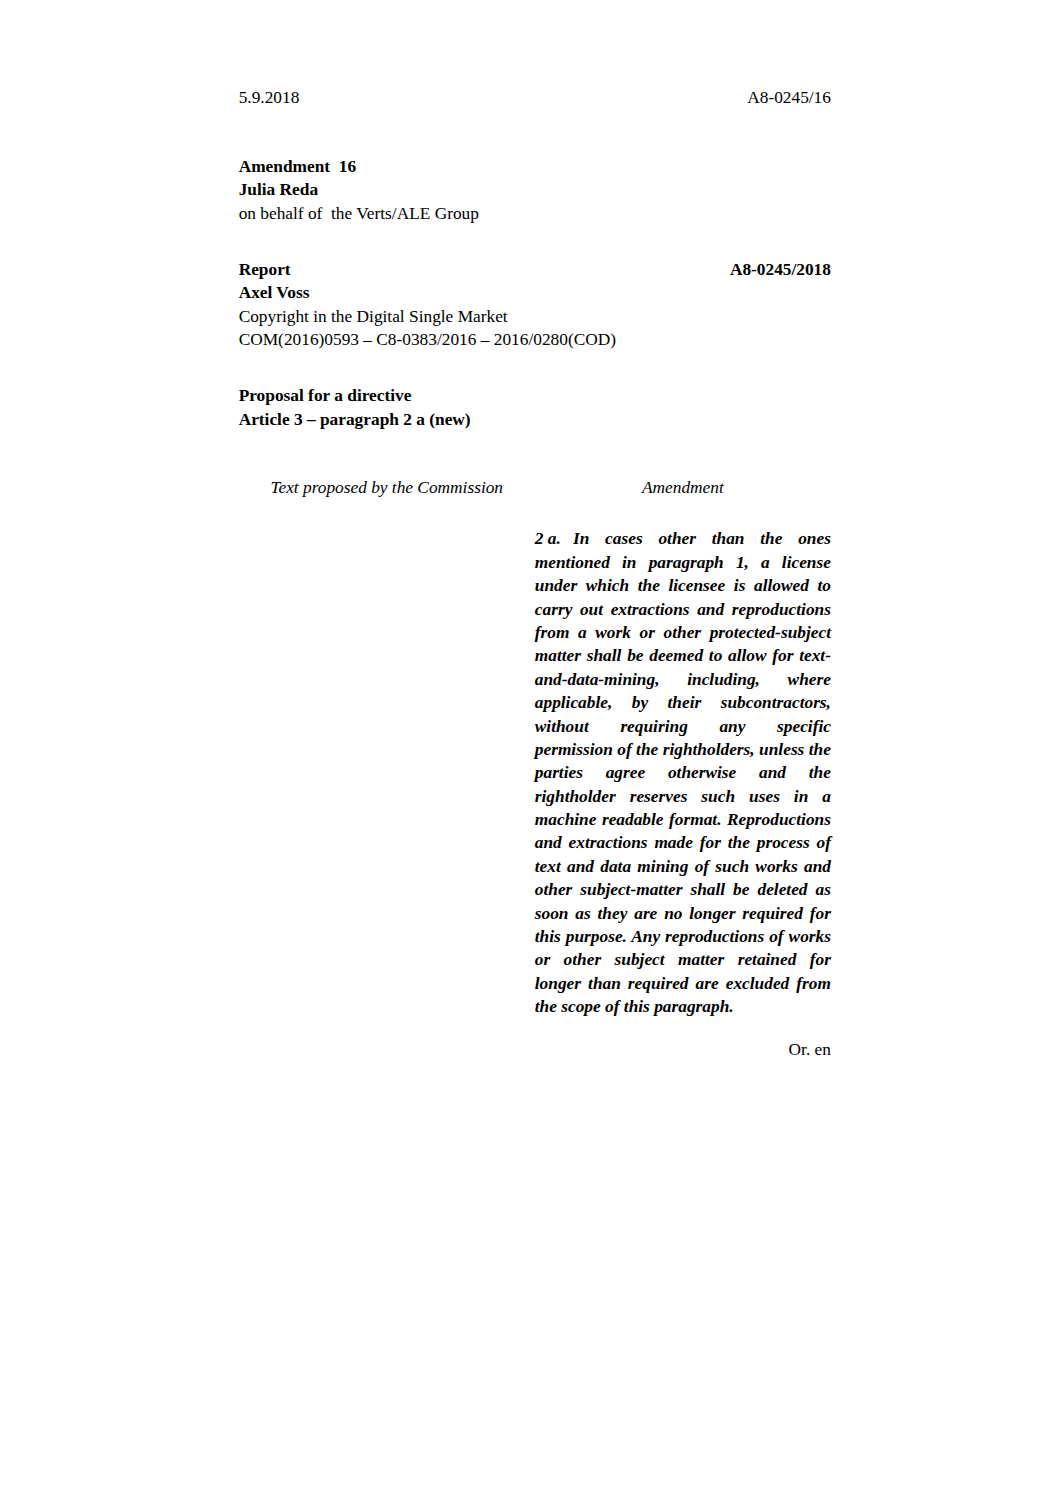5.9.2018 A8-0245/16
Amendment 16
Julia Reda
on behalf of the Verts/ALE Group
Report A8-0245/2018
Axel Voss
Copyright in the Digital Single Market
COM(2016)0593 – C8-0383/2016 – 2016/0280(COD)
Proposal for a directive
Article 3 – paragraph 2 a (new)
| Text proposed by the Commission | Amendment |
| --- | --- |
| | 2 a. In cases other than the ones mentioned in paragraph 1, a license under which the licensee is allowed to carry out extractions and reproductions from a work or other protected-subject matter shall be deemed to allow for text-and-data-mining, including, where applicable, by their subcontractors, without requiring any specific permission of the rightholders, unless the parties agree otherwise and the rightholder reserves such uses in a machine readable format. Reproductions and extractions made for the process of text and data mining of such works and other subject-matter shall be deleted as soon as they are no longer required for this purpose. Any reproductions of works or other subject matter retained for longer than required are excluded from the scope of this paragraph. |
Or. en